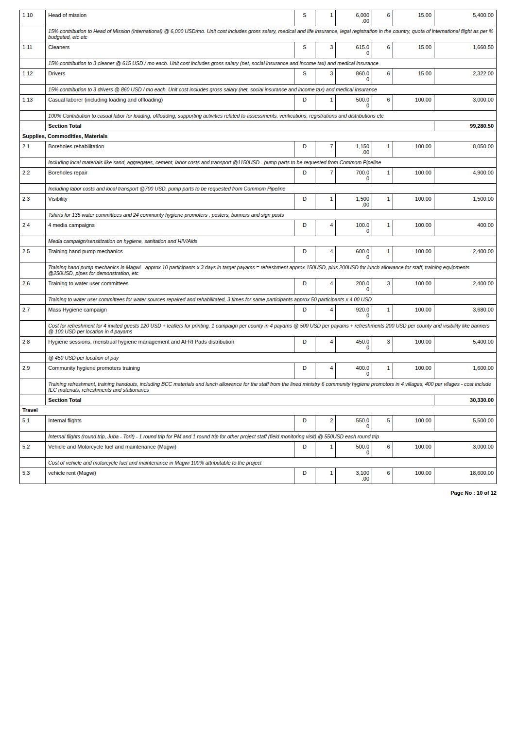| 1.10 | Head of mission | S | 1 | 6,000 .00 | 6 | 15.00 | 5,400.00 |
| | 15% contribution to Head of Mission (international) @ 6,000 USD/mo. Unit cost includes gross salary, medical and life insurance, legal registration in the country, quota of international flight as per % budgeted, etc etc |
| 1.11 | Cleaners | S | 3 | 615.0 0 | 6 | 15.00 | 1,660.50 |
| | 15% contribution to 3 cleaner @ 615 USD / mo each. Unit cost includes gross salary (net, social insurance and income tax) and medical insurance |
| 1.12 | Drivers | S | 3 | 860.0 0 | 6 | 15.00 | 2,322.00 |
| | 15% contribution to 3 drivers @ 860 USD / mo each. Unit cost includes gross salary (net, social insurance and income tax) and medical insurance |
| 1.13 | Casual laborer (including loading and offloading) | D | 1 | 500.0 0 | 6 | 100.00 | 3,000.00 |
| | 100% Contribution to casual labor for loading, offloading, supporting activities related to assessments, verifications, registrations and distributions etc |
| | Section Total | 99,280.50 |
| Supplies, Commodities, Materials |
| 2.1 | Boreholes rehabilitation | D | 7 | 1,150 .00 | 1 | 100.00 | 8,050.00 |
| | Including local materials like sand, aggregates, cement, labor costs and transport @1150USD - pump parts to be requested from Commom Pipeline |
| 2.2 | Boreholes repair | D | 7 | 700.0 0 | 1 | 100.00 | 4,900.00 |
| | Including labor costs and local transport @700 USD, pump parts to be requested from Commom Pipeline |
| 2.3 | Visibility | D | 1 | 1,500 .00 | 1 | 100.00 | 1,500.00 |
| | Tshirts for 135 water committees and 24 communty hygiene promoters , posters, bunners and sign posts |
| 2.4 | 4 media campaigns | D | 4 | 100.0 0 | 1 | 100.00 | 400.00 |
| | Media campaign/sensitization on hygiene, sanitation and HIV/Aids |
| 2.5 | Training hand pump mechanics | D | 4 | 600.0 0 | 1 | 100.00 | 2,400.00 |
| | Training hand pump mechanics in Magwi - approx 10 participants x 3 days in target payams = refreshment approx 150USD, plus 200USD for lunch allowance for staff, training equipments @250USD, pipes for demonstration, etc |
| 2.6 | Training to water user committees | D | 4 | 200.0 0 | 3 | 100.00 | 2,400.00 |
| | Training to water user committees for water sources repaired and rehabilitated, 3 times for same participants approx 50 participants x 4.00 USD |
| 2.7 | Mass Hygiene campaign | D | 4 | 920.0 0 | 1 | 100.00 | 3,680.00 |
| | Cost for refreshment for 4 invited guests 120 USD + leaflets for printing, 1 campaign per county in 4 payams @ 500 USD per payams + refreshments 200 USD per county and visibility like banners @ 100 USD per location in 4 payams |
| 2.8 | Hygiene sessions, menstrual hygiene management and AFRI Pads distribution | D | 4 | 450.0 0 | 3 | 100.00 | 5,400.00 |
| | @ 450 USD per location of pay |
| 2.9 | Community hygiene promoters training | D | 4 | 400.0 0 | 1 | 100.00 | 1,600.00 |
| | Training refreshment, training handouts, including BCC materials and lunch allowance for the staff from the lined ministry 6 community hygiene promotors in 4 villages, 400 per vllages - cost include IEC materials, refreshments and stationaries |
| | Section Total | 30,330.00 |
| Travel |
| 5.1 | Internal flights | D | 2 | 550.0 0 | 5 | 100.00 | 5,500.00 |
| | Internal flights (round trip, Juba - Torit) - 1 round trip for PM and 1 round trip for other project staff (field monitoring visit) @ 550USD each round trip |
| 5.2 | Vehicle and Motorcycle fuel and maintenance (Magwi) | D | 1 | 500.0 0 | 6 | 100.00 | 3,000.00 |
| | Cost of vehicle and motorcycle fuel and maintenance in Magwi 100% attributable to the project |
| 5.3 | vehicle rent (Magwi) | D | 1 | 3,100 .00 | 6 | 100.00 | 18,600.00 |
Page No : 10 of 12